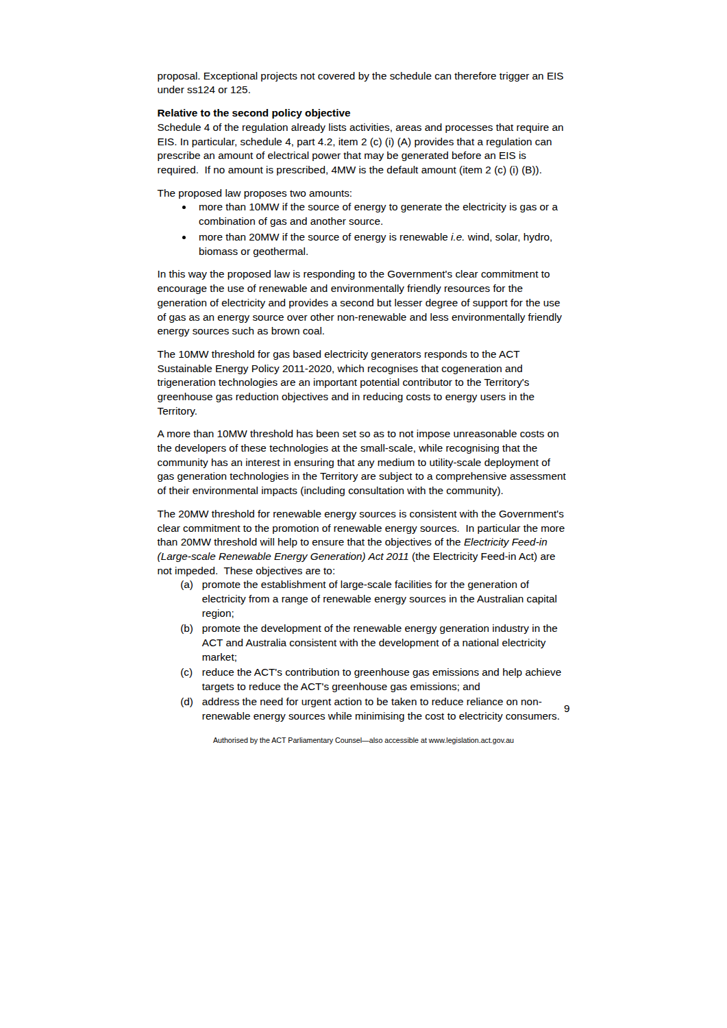proposal. Exceptional projects not covered by the schedule can therefore trigger an EIS under ss124 or 125.
Relative to the second policy objective
Schedule 4 of the regulation already lists activities, areas and processes that require an EIS. In particular, schedule 4, part 4.2, item 2 (c) (i) (A) provides that a regulation can prescribe an amount of electrical power that may be generated before an EIS is required. If no amount is prescribed, 4MW is the default amount (item 2 (c) (i) (B)).
The proposed law proposes two amounts:
more than 10MW if the source of energy to generate the electricity is gas or a combination of gas and another source.
more than 20MW if the source of energy is renewable i.e. wind, solar, hydro, biomass or geothermal.
In this way the proposed law is responding to the Government's clear commitment to encourage the use of renewable and environmentally friendly resources for the generation of electricity and provides a second but lesser degree of support for the use of gas as an energy source over other non-renewable and less environmentally friendly energy sources such as brown coal.
The 10MW threshold for gas based electricity generators responds to the ACT Sustainable Energy Policy 2011-2020, which recognises that cogeneration and trigeneration technologies are an important potential contributor to the Territory's greenhouse gas reduction objectives and in reducing costs to energy users in the Territory.
A more than 10MW threshold has been set so as to not impose unreasonable costs on the developers of these technologies at the small-scale, while recognising that the community has an interest in ensuring that any medium to utility-scale deployment of gas generation technologies in the Territory are subject to a comprehensive assessment of their environmental impacts (including consultation with the community).
The 20MW threshold for renewable energy sources is consistent with the Government's clear commitment to the promotion of renewable energy sources. In particular the more than 20MW threshold will help to ensure that the objectives of the Electricity Feed-in (Large-scale Renewable Energy Generation) Act 2011 (the Electricity Feed-in Act) are not impeded. These objectives are to:
promote the establishment of large-scale facilities for the generation of electricity from a range of renewable energy sources in the Australian capital region;
promote the development of the renewable energy generation industry in the ACT and Australia consistent with the development of a national electricity market;
reduce the ACT's contribution to greenhouse gas emissions and help achieve targets to reduce the ACT's greenhouse gas emissions; and
address the need for urgent action to be taken to reduce reliance on non-renewable energy sources while minimising the cost to electricity consumers.
9
Authorised by the ACT Parliamentary Counsel—also accessible at www.legislation.act.gov.au